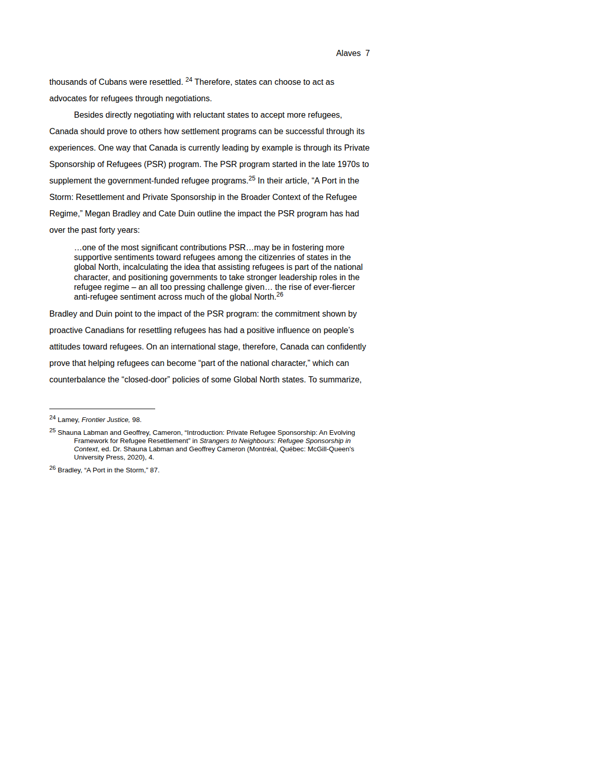Alaves 7
thousands of Cubans were resettled. 24 Therefore, states can choose to act as advocates for refugees through negotiations.
Besides directly negotiating with reluctant states to accept more refugees, Canada should prove to others how settlement programs can be successful through its experiences. One way that Canada is currently leading by example is through its Private Sponsorship of Refugees (PSR) program. The PSR program started in the late 1970s to supplement the government-funded refugee programs.25 In their article, “A Port in the Storm: Resettlement and Private Sponsorship in the Broader Context of the Refugee Regime,” Megan Bradley and Cate Duin outline the impact the PSR program has had over the past forty years:
…one of the most significant contributions PSR…may be in fostering more supportive sentiments toward refugees among the citizenries of states in the global North, incalculating the idea that assisting refugees is part of the national character, and positioning governments to take stronger leadership roles in the refugee regime – an all too pressing challenge given… the rise of ever-fiercer anti-refugee sentiment across much of the global North.26
Bradley and Duin point to the impact of the PSR program: the commitment shown by proactive Canadians for resettling refugees has had a positive influence on people’s attitudes toward refugees. On an international stage, therefore, Canada can confidently prove that helping refugees can become “part of the national character,” which can counterbalance the “closed-door” policies of some Global North states. To summarize,
24 Lamey, Frontier Justice, 98.
25 Shauna Labman and Geoffrey, Cameron, “Introduction: Private Refugee Sponsorship: An Evolving Framework for Refugee Resettlement” in Strangers to Neighbours: Refugee Sponsorship in Context, ed. Dr. Shauna Labman and Geoffrey Cameron (Montréal, Québec: McGill-Queen’s University Press, 2020), 4.
26 Bradley, “A Port in the Storm,” 87.